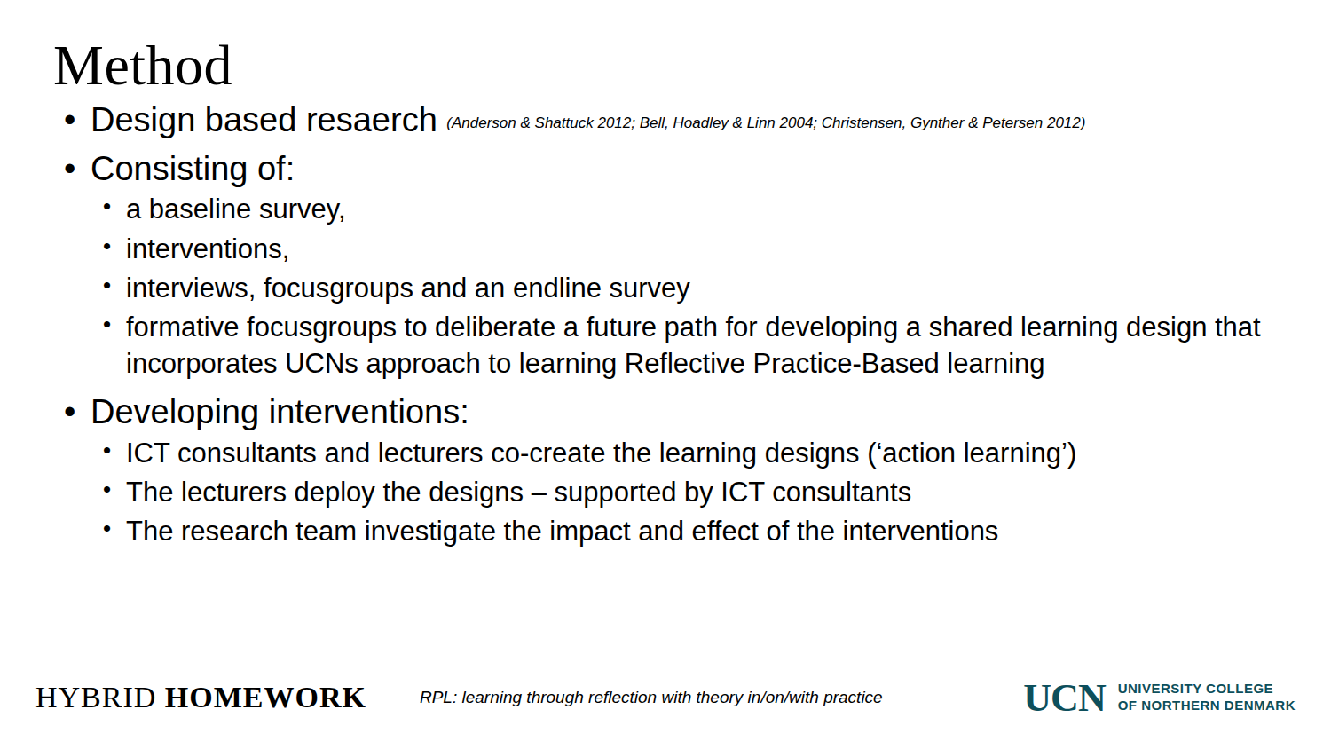Method
Design based resaerch (Anderson & Shattuck 2012; Bell, Hoadley & Linn 2004; Christensen, Gynther & Petersen 2012)
Consisting of:
a baseline survey,
interventions,
interviews, focusgroups and an endline survey
formative focusgroups to deliberate a future path for developing a shared learning design that incorporates UCNs approach to learning Reflective Practice-Based learning
Developing interventions:
ICT consultants and lecturers co-create the learning designs (‘action learning’)
The lecturers deploy the designs – supported by ICT consultants
The research team investigate the impact and effect of the interventions
HYBRID HOMEWORK
RPL: learning through reflection with theory in/on/with practice
UCN UNIVERSITY COLLEGE
OF NORTHERN DENMARK